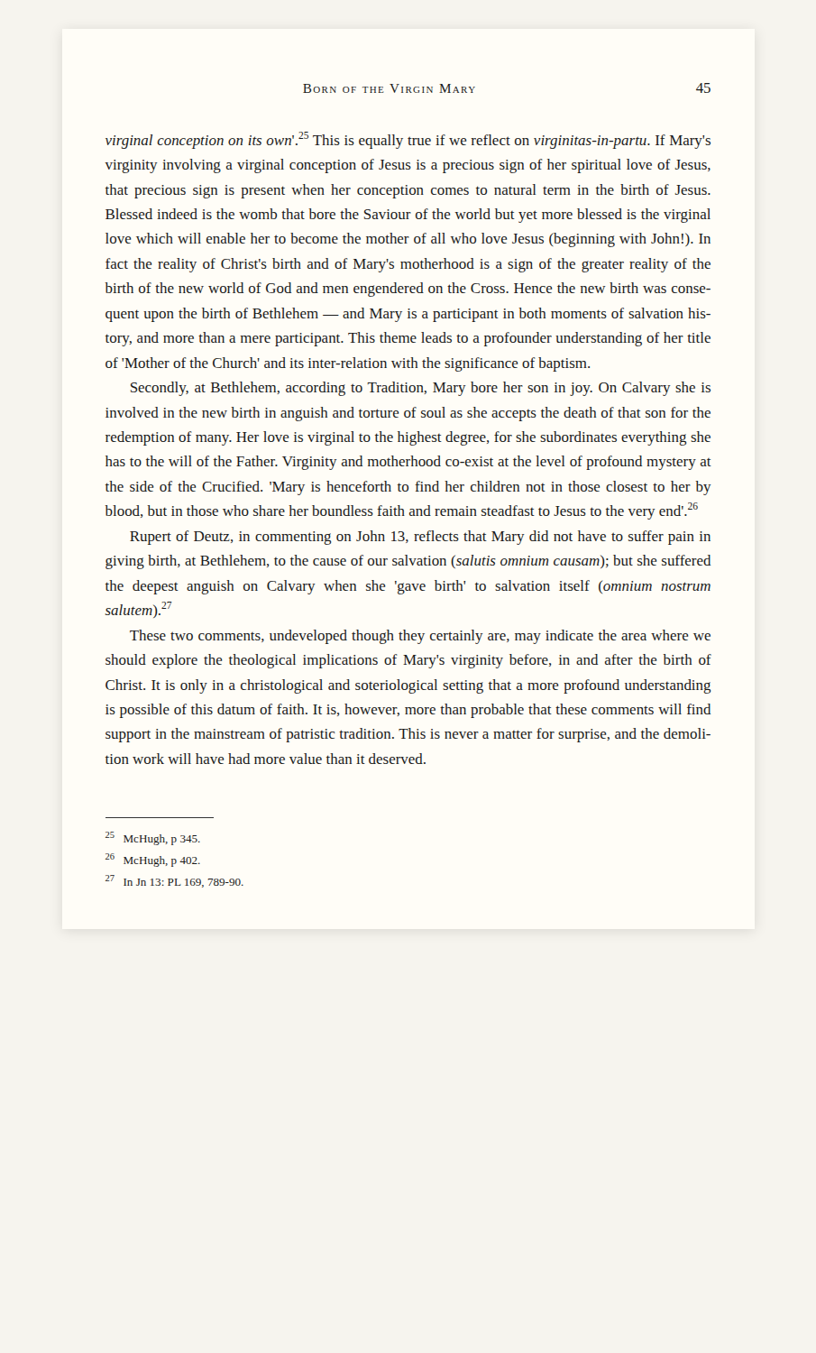Born of the Virgin Mary 45
virginal conception on its own'.25 This is equally true if we reflect on virginitas-in-partu. If Mary's virginity involving a virginal conception of Jesus is a precious sign of her spiritual love of Jesus, that precious sign is present when her conception comes to natural term in the birth of Jesus. Blessed indeed is the womb that bore the Saviour of the world but yet more blessed is the virginal love which will enable her to become the mother of all who love Jesus (beginning with John!). In fact the reality of Christ's birth and of Mary's motherhood is a sign of the greater reality of the birth of the new world of God and men engendered on the Cross. Hence the new birth was consequent upon the birth of Bethlehem — and Mary is a participant in both moments of salvation history, and more than a mere participant. This theme leads to a profounder understanding of her title of 'Mother of the Church' and its inter-relation with the significance of baptism.
Secondly, at Bethlehem, according to Tradition, Mary bore her son in joy. On Calvary she is involved in the new birth in anguish and torture of soul as she accepts the death of that son for the redemption of many. Her love is virginal to the highest degree, for she subordinates everything she has to the will of the Father. Virginity and motherhood co-exist at the level of profound mystery at the side of the Crucified. 'Mary is henceforth to find her children not in those closest to her by blood, but in those who share her boundless faith and remain steadfast to Jesus to the very end'.26
Rupert of Deutz, in commenting on John 13, reflects that Mary did not have to suffer pain in giving birth, at Bethlehem, to the cause of our salvation (salutis omnium causam); but she suffered the deepest anguish on Calvary when she 'gave birth' to salvation itself (omnium nostrum salutem).27
These two comments, undeveloped though they certainly are, may indicate the area where we should explore the theological implications of Mary's virginity before, in and after the birth of Christ. It is only in a christological and soteriological setting that a more profound understanding is possible of this datum of faith. It is, however, more than probable that these comments will find support in the mainstream of patristic tradition. This is never a matter for surprise, and the demolition work will have had more value than it deserved.
25 McHugh, p 345.
26 McHugh, p 402.
27 In Jn 13: PL 169, 789-90.